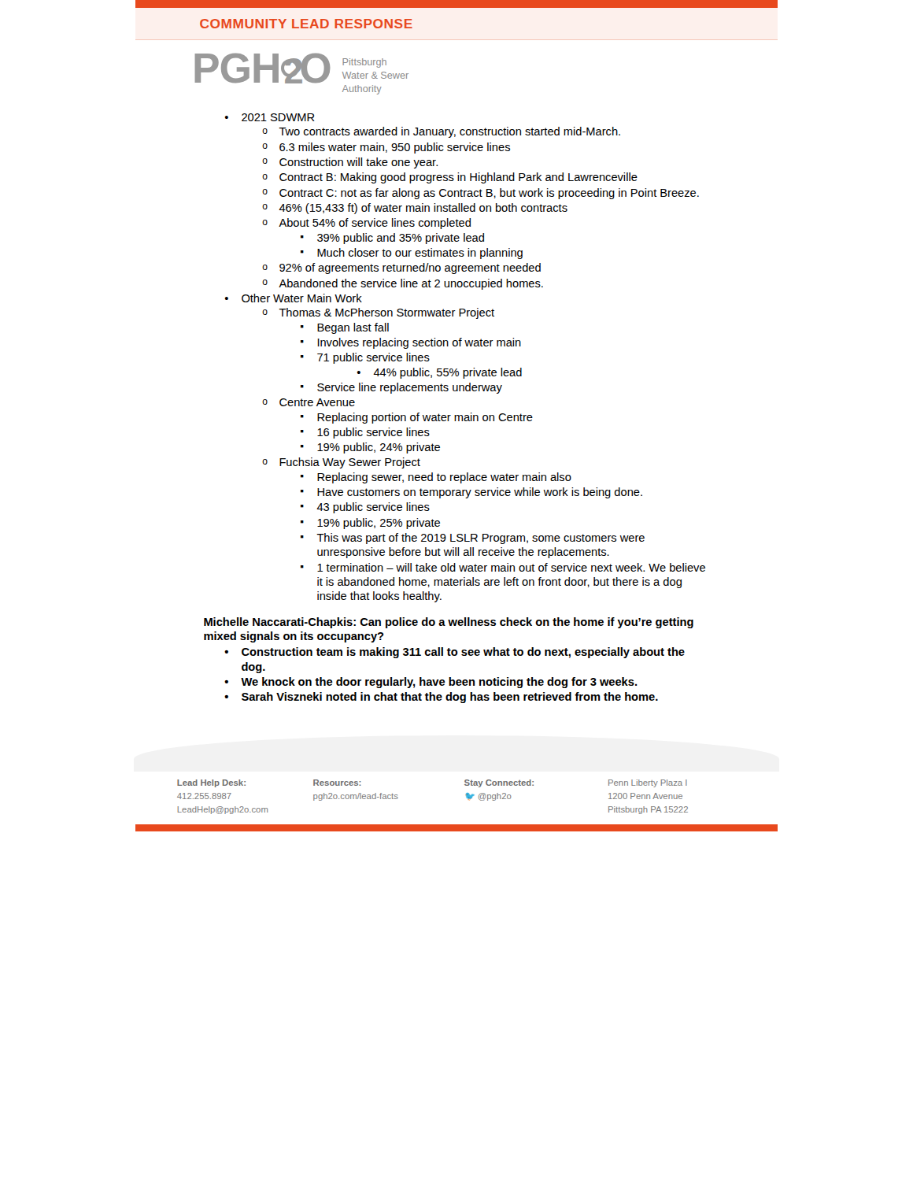COMMUNITY LEAD RESPONSE
PGH2 O
Pittsburgh
Water & Sewer
Authority
2021 SDWMR
Two contracts awarded in January, construction started mid-March.
6.3 miles water main, 950 public service lines
Construction will take one year.
Contract B: Making good progress in Highland Park and Lawrenceville
Contract C: not as far along as Contract B, but work is proceeding in Point Breeze.
46% (15,433 ft) of water main installed on both contracts
About 54% of service lines completed
39% public and 35% private lead
Much closer to our estimates in planning
92% of agreements returned/no agreement needed
Abandoned the service line at 2 unoccupied homes.
Other Water Main Work
Thomas & McPherson Stormwater Project
Began last fall
Involves replacing section of water main
71 public service lines
44% public, 55% private lead
Service line replacements underway
Centre Avenue
Replacing portion of water main on Centre
16 public service lines
19% public, 24% private
Fuchsia Way Sewer Project
Replacing sewer, need to replace water main also
Have customers on temporary service while work is being done.
43 public service lines
19% public, 25% private
This was part of the 2019 LSLR Program, some customers were unresponsive before but will all receive the replacements.
1 termination – will take old water main out of service next week. We believe it is abandoned home, materials are left on front door, but there is a dog inside that looks healthy.
Michelle Naccarati-Chapkis: Can police do a wellness check on the home if you’re getting mixed signals on its occupancy?
Construction team is making 311 call to see what to do next, especially about the dog.
We knock on the door regularly, have been noticing the dog for 3 weeks.
Sarah Viszneki noted in chat that the dog has been retrieved from the home.
Lead Help Desk:
412.255.8987
LeadHelp@pgh2o.com
Resources:
pgh2o.com/lead-facts
Stay Connected:
🐦 @pgh2o
Penn Liberty Plaza I
1200 Penn Avenue
Pittsburgh PA 15222